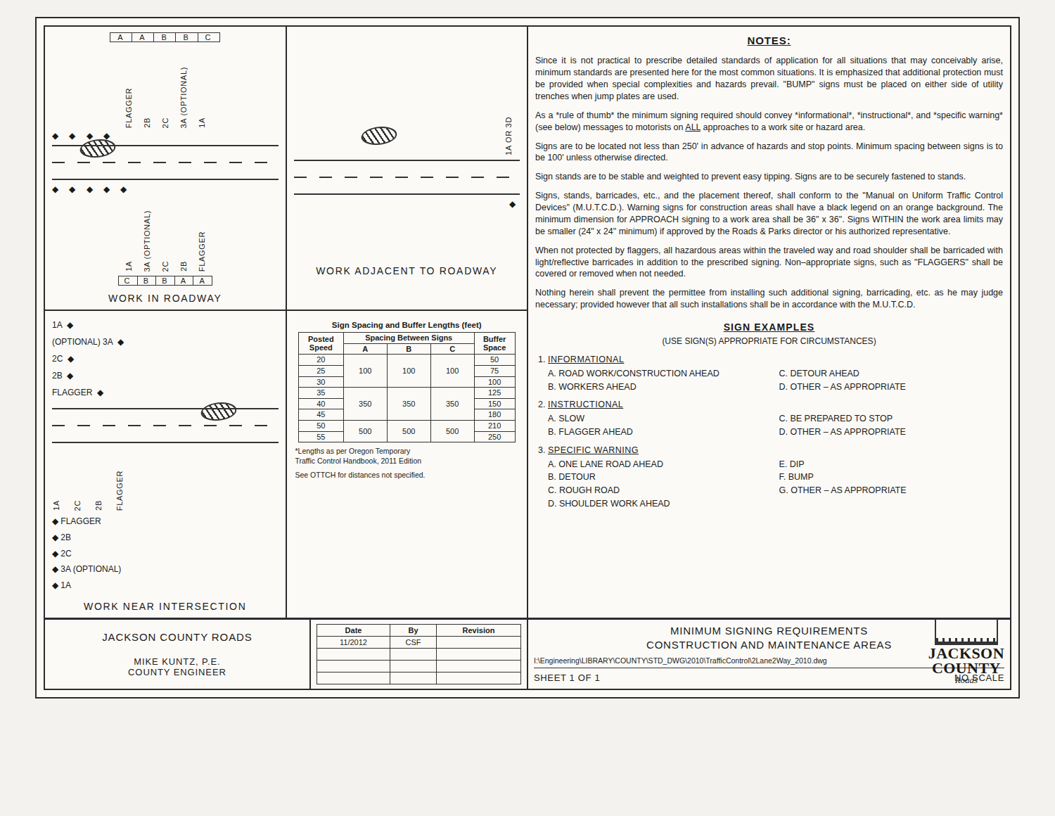AABBC
FLAGGER
2B
2C
3A (OPTIONAL)
1A
◆ ◆ ◆ ◆
◆ ◆ ◆ ◆ ◆
1A
3A (OPTIONAL)
2C
2B
FLAGGER
CBBAA
WORK IN ROADWAY
1A OR 3D
◆
WORK ADJACENT TO ROADWAY
NOTES:
Since it is not practical to prescribe detailed standards of application for all situations that may conceivably arise, minimum standards are presented here for the most common situations. It is emphasized that additional protection must be provided when special complexities and hazards prevail. "BUMP" signs must be placed on either side of utility trenches when jump plates are used.
As a *rule of thumb* the minimum signing required should convey *informational*, *instructional*, and *specific warning* (see below) messages to motorists on ALL approaches to a work site or hazard area.
Signs are to be located not less than 250' in advance of hazards and stop points. Minimum spacing between signs is to be 100' unless otherwise directed.
Sign stands are to be stable and weighted to prevent easy tipping. Signs are to be securely fastened to stands.
Signs, stands, barricades, etc., and the placement thereof, shall conform to the "Manual on Uniform Traffic Control Devices" (M.U.T.C.D.). Warning signs for construction areas shall have a black legend on an orange background. The minimum dimension for APPROACH signing to a work area shall be 36" x 36". Signs WITHIN the work area limits may be smaller (24" x 24" minimum) if approved by the Roads & Parks director or his authorized representative.
When not protected by flaggers, all hazardous areas within the traveled way and road shoulder shall be barricaded with light/reflective barricades in addition to the prescribed signing. Non–appropriate signs, such as "FLAGGERS" shall be covered or removed when not needed.
Nothing herein shall prevent the permittee from installing such additional signing, barricading, etc. as he may judge necessary; provided however that all such installations shall be in accordance with the M.U.T.C.D.
SIGN EXAMPLES
(USE SIGN(S) APPROPRIATE FOR CIRCUMSTANCES)
INFORMATIONAL
A. ROAD WORK/CONSTRUCTION AHEAD
B. WORKERS AHEAD
C. DETOUR AHEAD
D. OTHER – AS APPROPRIATE
INSTRUCTIONAL
A. SLOW
B. FLAGGER AHEAD
C. BE PREPARED TO STOP
D. OTHER – AS APPROPRIATE
SPECIFIC WARNING
A. ONE LANE ROAD AHEAD
B. DETOUR
C. ROUGH ROAD
D. SHOULDER WORK AHEAD
E. DIP
F. BUMP
G. OTHER – AS APPROPRIATE
1A ◆
(OPTIONAL) 3A ◆
2C ◆
2B ◆
FLAGGER ◆
1A
2C
2B
FLAGGER
◆ FLAGGER
◆ 2B
◆ 2C
◆ 3A (OPTIONAL)
◆ 1A
WORK NEAR INTERSECTION
Sign Spacing and Buffer Lengths (feet)
| Posted Speed | Spacing Between Signs | Buffer Space |
| --- | --- | --- |
| A | B | C |
| 20 | 100 | 100 | 100 | 50 |
| 25 | 75 |
| 30 | 100 |
| 35 | 350 | 350 | 350 | 125 |
| 40 | 150 |
| 45 | 180 |
| 50 | 500 | 500 | 500 | 210 |
| 55 | 250 |
*Lengths as per Oregon Temporary
Traffic Control Handbook, 2011 Edition
See OTTCH for distances not specified.
JACKSON COUNTY ROADS
MIKE KUNTZ, P.E.
COUNTY ENGINEER
| Date | By | Revision |
| --- | --- | --- |
| 11/2012 | CSF | |
MINIMUM SIGNING REQUIREMENTS
CONSTRUCTION AND MAINTENANCE AREAS
I:\Engineering\LIBRARY\COUNTY\STD_DWG\2010\TrafficControl\2Lane2Way_2010.dwg
SHEET 1 OF 1 NO SCALE
JACKSON
COUNTY
Roads